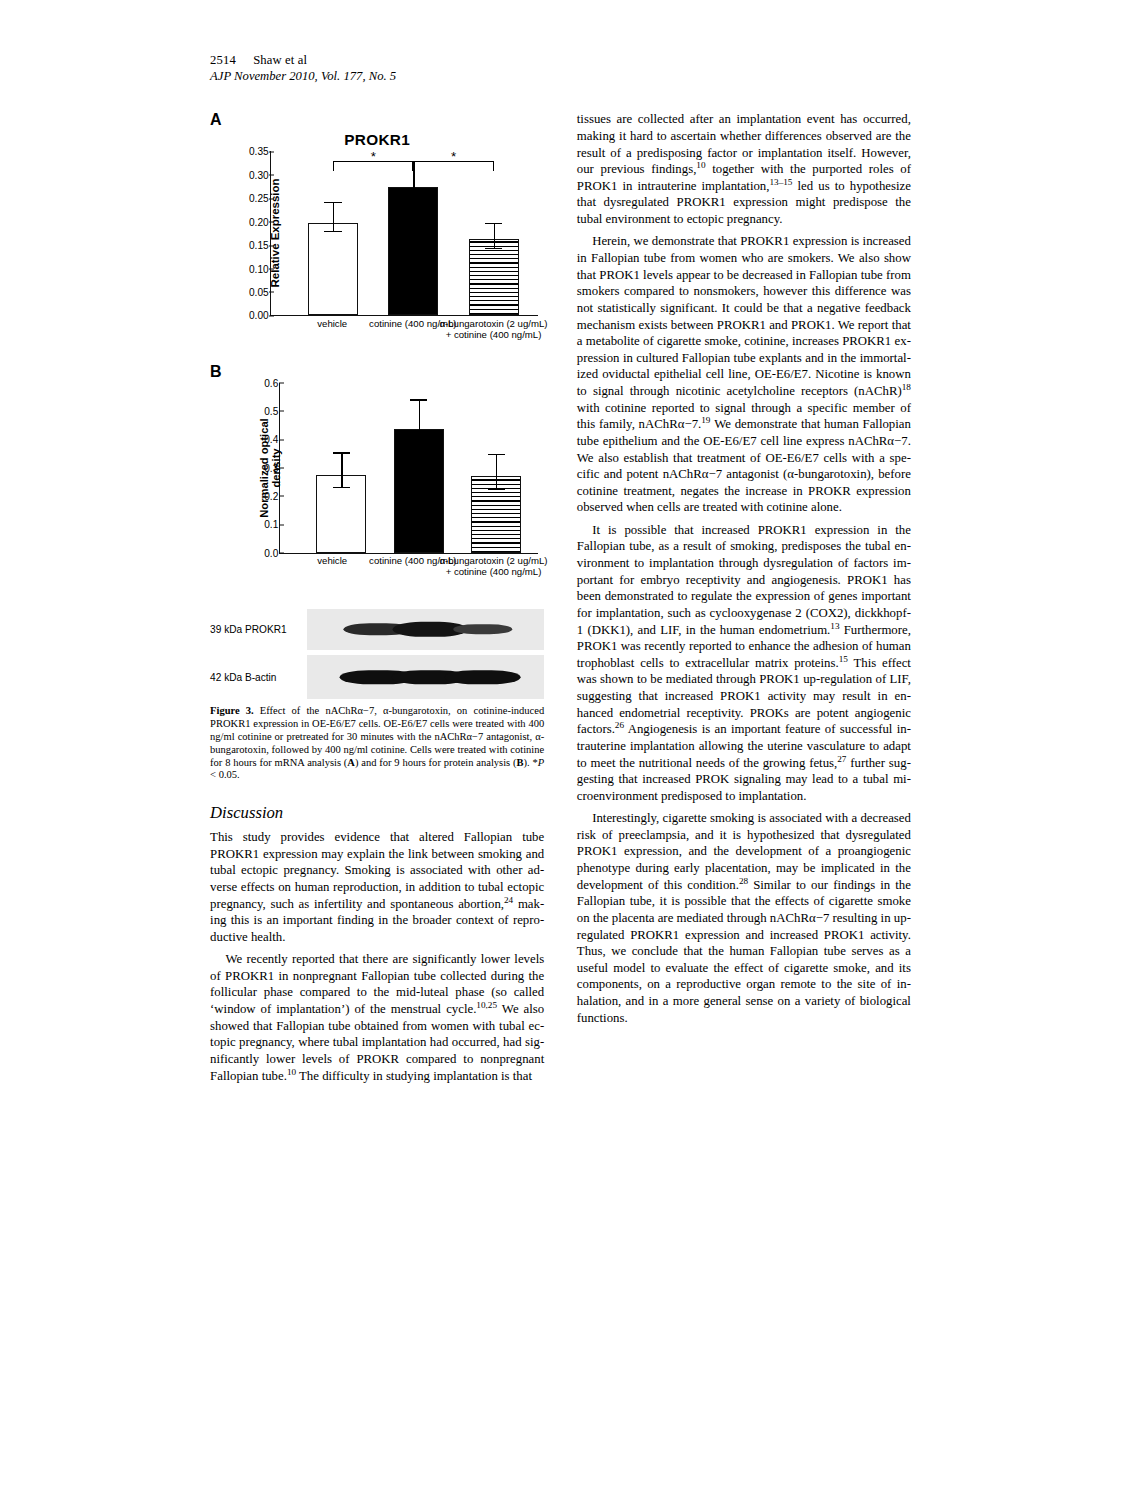2514 Shaw et al
AJP November 2010, Vol. 177, No. 5
A
PROKR1
Relative Expression
0.00
0.05
0.10
0.15
0.20
0.25
0.30
0.35
*
*
vehicle
cotinine (400 ng/mL)
α-bungarotoxin (2 ug/mL)
+ cotinine (400 ng/mL)
B
Normalized optical
density
0.0
0.1
0.2
0.3
0.4
0.5
0.6
vehicle
cotinine (400 ng/mL)
α-bungarotoxin (2 ug/mL)
+ cotinine (400 ng/mL)
39 kDa PROKR1
42 kDa B-actin
Figure 3. Effect of the nAChRα−7, α-bungarotoxin, on cotinine-induced PROKR1 expression in OE-E6/E7 cells. OE-E6/E7 cells were treated with 400 ng/ml cotinine or pretreated for 30 minutes with the nAChRα−7 antagonist, α-bungarotoxin, followed by 400 ng/ml cotinine. Cells were treated with cotinine for 8 hours for mRNA analysis (A) and for 9 hours for protein analysis (B). *P < 0.05.
Discussion
This study provides evidence that altered Fallopian tube PROKR1 expression may explain the link between smoking and tubal ectopic pregnancy. Smoking is associated with other adverse effects on human reproduction, in addition to tubal ectopic pregnancy, such as infertility and spontaneous abortion,24 making this is an important finding in the broader context of reproductive health.
We recently reported that there are significantly lower levels of PROKR1 in nonpregnant Fallopian tube collected during the follicular phase compared to the mid-luteal phase (so called ‘window of implantation’) of the menstrual cycle.10,25 We also showed that Fallopian tube obtained from women with tubal ectopic pregnancy, where tubal implantation had occurred, had significantly lower levels of PROKR compared to nonpregnant Fallopian tube.10 The difficulty in studying implantation is that
tissues are collected after an implantation event has occurred, making it hard to ascertain whether differences observed are the result of a predisposing factor or implantation itself. However, our previous findings,10 together with the purported roles of PROK1 in intrauterine implantation,13–15 led us to hypothesize that dysregulated PROKR1 expression might predispose the tubal environment to ectopic pregnancy.
Herein, we demonstrate that PROKR1 expression is increased in Fallopian tube from women who are smokers. We also show that PROK1 levels appear to be decreased in Fallopian tube from smokers compared to nonsmokers, however this difference was not statistically significant. It could be that a negative feedback mechanism exists between PROKR1 and PROK1. We report that a metabolite of cigarette smoke, cotinine, increases PROKR1 expression in cultured Fallopian tube explants and in the immortalized oviductal epithelial cell line, OE-E6/E7. Nicotine is known to signal through nicotinic acetylcholine receptors (nAChR)18 with cotinine reported to signal through a specific member of this family, nAChRα−7.19 We demonstrate that human Fallopian tube epithelium and the OE-E6/E7 cell line express nAChRα−7. We also establish that treatment of OE-E6/E7 cells with a specific and potent nAChRα−7 antagonist (α-bungarotoxin), before cotinine treatment, negates the increase in PROKR expression observed when cells are treated with cotinine alone.
It is possible that increased PROKR1 expression in the Fallopian tube, as a result of smoking, predisposes the tubal environment to implantation through dysregulation of factors important for embryo receptivity and angiogenesis. PROK1 has been demonstrated to regulate the expression of genes important for implantation, such as cyclooxygenase 2 (COX2), dickkhopf-1 (DKK1), and LIF, in the human endometrium.13 Furthermore, PROK1 was recently reported to enhance the adhesion of human trophoblast cells to extracellular matrix proteins.15 This effect was shown to be mediated through PROK1 up-regulation of LIF, suggesting that increased PROK1 activity may result in enhanced endometrial receptivity. PROKs are potent angiogenic factors.26 Angiogenesis is an important feature of successful intrauterine implantation allowing the uterine vasculature to adapt to meet the nutritional needs of the growing fetus,27 further suggesting that increased PROK signaling may lead to a tubal microenvironment predisposed to implantation.
Interestingly, cigarette smoking is associated with a decreased risk of preeclampsia, and it is hypothesized that dysregulated PROK1 expression, and the development of a proangiogenic phenotype during early placentation, may be implicated in the development of this condition.28 Similar to our findings in the Fallopian tube, it is possible that the effects of cigarette smoke on the placenta are mediated through nAChRα−7 resulting in up-regulated PROKR1 expression and increased PROK1 activity. Thus, we conclude that the human Fallopian tube serves as a useful model to evaluate the effect of cigarette smoke, and its components, on a reproductive organ remote to the site of inhalation, and in a more general sense on a variety of biological functions.